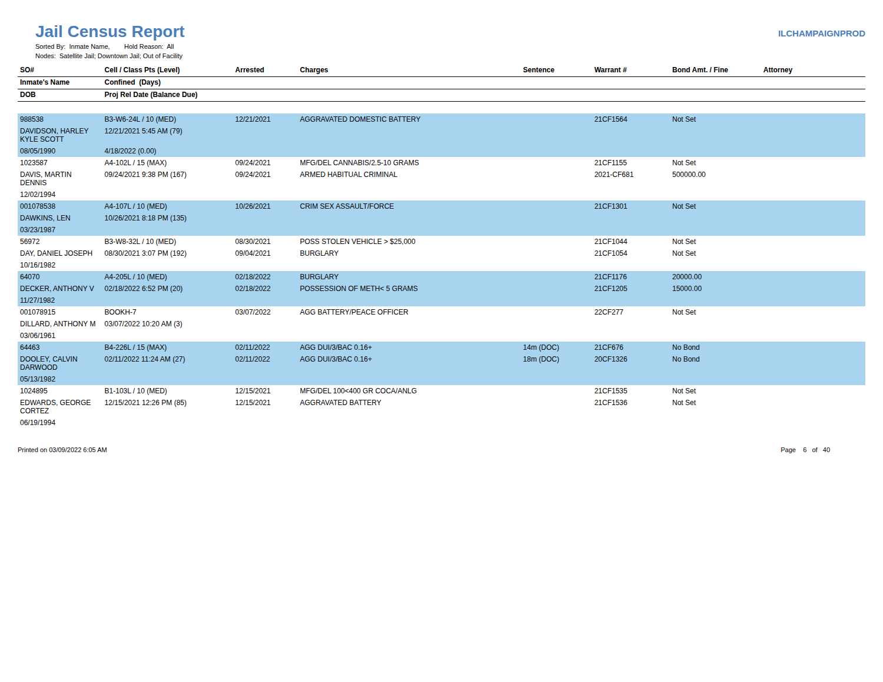Jail Census Report ILCHAMPAIGNPROD
Sorted By: Inmate Name, Hold Reason: All
Nodes: Satellite Jail; Downtown Jail; Out of Facility
| SO# | Cell / Class Pts (Level) | Arrested | Charges | Sentence | Warrant # | Bond Amt. / Fine | Attorney |
| --- | --- | --- | --- | --- | --- | --- | --- |
| Inmate's Name | Confined (Days) | | | | | | |
| DOB | Proj Rel Date (Balance Due) | | | | | | |
| 988538 | B3-W6-24L / 10 (MED) | 12/21/2021 | AGGRAVATED DOMESTIC BATTERY | | 21CF1564 | Not Set | |
| DAVIDSON, HARLEY KYLE SCOTT | 12/21/2021 5:45 AM (79) | | | | | | |
| 08/05/1990 | 4/18/2022 (0.00) | | | | | | |
| 1023587 | A4-102L / 15 (MAX) | 09/24/2021 | MFG/DEL CANNABIS/2.5-10 GRAMS | | 21CF1155 | Not Set | |
| DAVIS, MARTIN DENNIS | 09/24/2021 9:38 PM (167) | 09/24/2021 | ARMED HABITUAL CRIMINAL | | 2021-CF681 | 500000.00 | |
| 12/02/1994 | | | | | | | |
| 001078538 | A4-107L / 10 (MED) | 10/26/2021 | CRIM SEX ASSAULT/FORCE | | 21CF1301 | Not Set | |
| DAWKINS, LEN | 10/26/2021 8:18 PM (135) | | | | | | |
| 03/23/1987 | | | | | | | |
| 56972 | B3-W8-32L / 10 (MED) | 08/30/2021 | POSS STOLEN VEHICLE > $25,000 | | 21CF1044 | Not Set | |
| DAY, DANIEL JOSEPH | 08/30/2021 3:07 PM (192) | 09/04/2021 | BURGLARY | | 21CF1054 | Not Set | |
| 10/16/1982 | | | | | | | |
| 64070 | A4-205L / 10 (MED) | 02/18/2022 | BURGLARY | | 21CF1176 | 20000.00 | |
| DECKER, ANTHONY V | 02/18/2022 6:52 PM (20) | 02/18/2022 | POSSESSION OF METH< 5 GRAMS | | 21CF1205 | 15000.00 | |
| 11/27/1982 | | | | | | | |
| 001078915 | BOOKH-7 | 03/07/2022 | AGG BATTERY/PEACE OFFICER | | 22CF277 | Not Set | |
| DILLARD, ANTHONY M | 03/07/2022 10:20 AM (3) | | | | | | |
| 03/06/1961 | | | | | | | |
| 64463 | B4-226L / 15 (MAX) | 02/11/2022 | AGG DUI/3/BAC 0.16+ | 14m (DOC) | 21CF676 | No Bond | |
| DOOLEY, CALVIN DARWOOD | 02/11/2022 11:24 AM (27) | 02/11/2022 | AGG DUI/3/BAC 0.16+ | 18m (DOC) | 20CF1326 | No Bond | |
| 05/13/1982 | | | | | | | |
| 1024895 | B1-103L / 10 (MED) | 12/15/2021 | MFG/DEL 100<400 GR COCA/ANLG | | 21CF1535 | Not Set | |
| EDWARDS, GEORGE CORTEZ | 12/15/2021 12:26 PM (85) | 12/15/2021 | AGGRAVATED BATTERY | | 21CF1536 | Not Set | |
| 06/19/1994 | | | | | | | |
Printed on 03/09/2022 6:05 AM
Page 6 of 40